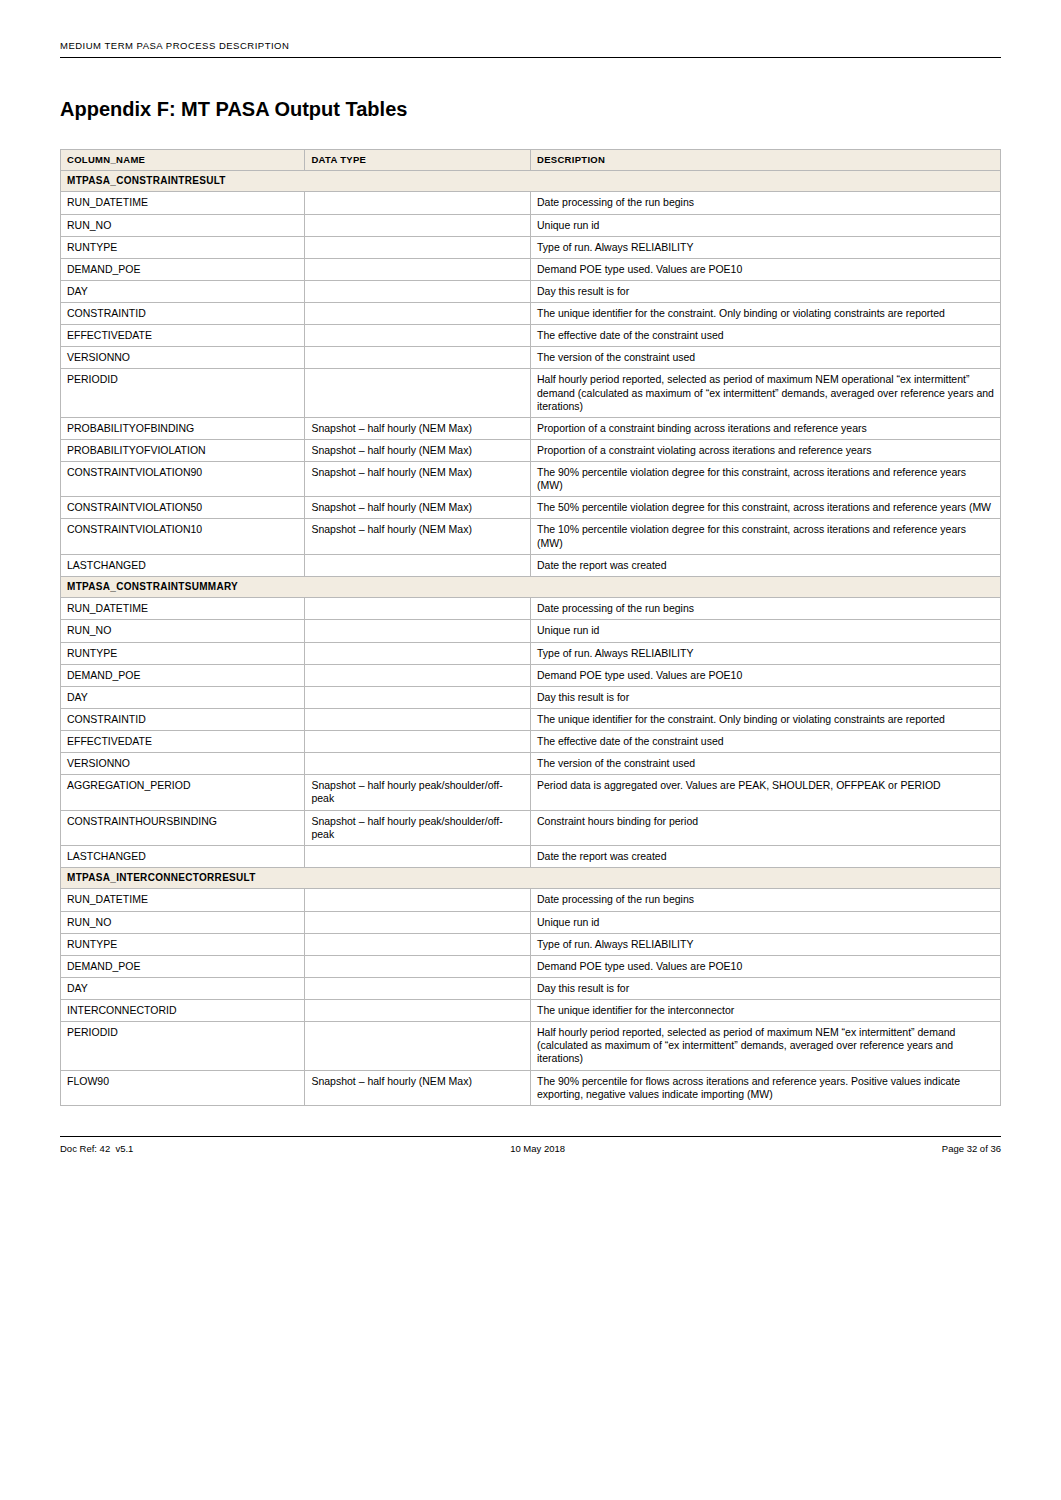MEDIUM TERM PASA PROCESS DESCRIPTION
Appendix F: MT PASA Output Tables
| COLUMN_NAME | DATA TYPE | DESCRIPTION |
| --- | --- | --- |
| MTPASA_CONSTRAINTRESULT |
| RUN_DATETIME | | Date processing of the run begins |
| RUN_NO | | Unique run id |
| RUNTYPE | | Type of run. Always RELIABILITY |
| DEMAND_POE | | Demand POE type used. Values are POE10 |
| DAY | | Day this result is for |
| CONSTRAINTID | | The unique identifier for the constraint. Only binding or violating constraints are reported |
| EFFECTIVEDATE | | The effective date of the constraint used |
| VERSIONNO | | The version of the constraint used |
| PERIODID | | Half hourly period reported, selected as period of maximum NEM operational “ex intermittent” demand (calculated as maximum of “ex intermittent” demands, averaged over reference years and iterations) |
| PROBABILITYOFBINDING | Snapshot – half hourly (NEM Max) | Proportion of a constraint binding across iterations and reference years |
| PROBABILITYOFVIOLATION | Snapshot – half hourly (NEM Max) | Proportion of a constraint violating across iterations and reference years |
| CONSTRAINTVIOLATION90 | Snapshot – half hourly (NEM Max) | The 90% percentile violation degree for this constraint, across iterations and reference years (MW) |
| CONSTRAINTVIOLATION50 | Snapshot – half hourly (NEM Max) | The 50% percentile violation degree for this constraint, across iterations and reference years (MW |
| CONSTRAINTVIOLATION10 | Snapshot – half hourly (NEM Max) | The 10% percentile violation degree for this constraint, across iterations and reference years (MW) |
| LASTCHANGED | | Date the report was created |
| MTPASA_CONSTRAINTSUMMARY |
| RUN_DATETIME | | Date processing of the run begins |
| RUN_NO | | Unique run id |
| RUNTYPE | | Type of run. Always RELIABILITY |
| DEMAND_POE | | Demand POE type used. Values are POE10 |
| DAY | | Day this result is for |
| CONSTRAINTID | | The unique identifier for the constraint. Only binding or violating constraints are reported |
| EFFECTIVEDATE | | The effective date of the constraint used |
| VERSIONNO | | The version of the constraint used |
| AGGREGATION_PERIOD | Snapshot – half hourly peak/shoulder/off-peak | Period data is aggregated over. Values are PEAK, SHOULDER, OFFPEAK or PERIOD |
| CONSTRAINTHOURSBINDING | Snapshot – half hourly peak/shoulder/off-peak | Constraint hours binding for period |
| LASTCHANGED | | Date the report was created |
| MTPASA_INTERCONNECTORRESULT |
| RUN_DATETIME | | Date processing of the run begins |
| RUN_NO | | Unique run id |
| RUNTYPE | | Type of run. Always RELIABILITY |
| DEMAND_POE | | Demand POE type used. Values are POE10 |
| DAY | | Day this result is for |
| INTERCONNECTORID | | The unique identifier for the interconnector |
| PERIODID | | Half hourly period reported, selected as period of maximum NEM “ex intermittent” demand (calculated as maximum of “ex intermittent” demands, averaged over reference years and iterations) |
| FLOW90 | Snapshot – half hourly (NEM Max) | The 90% percentile for flows across iterations and reference years. Positive values indicate exporting, negative values indicate importing (MW) |
Doc Ref: 42 v5.1 10 May 2018 Page 32 of 36